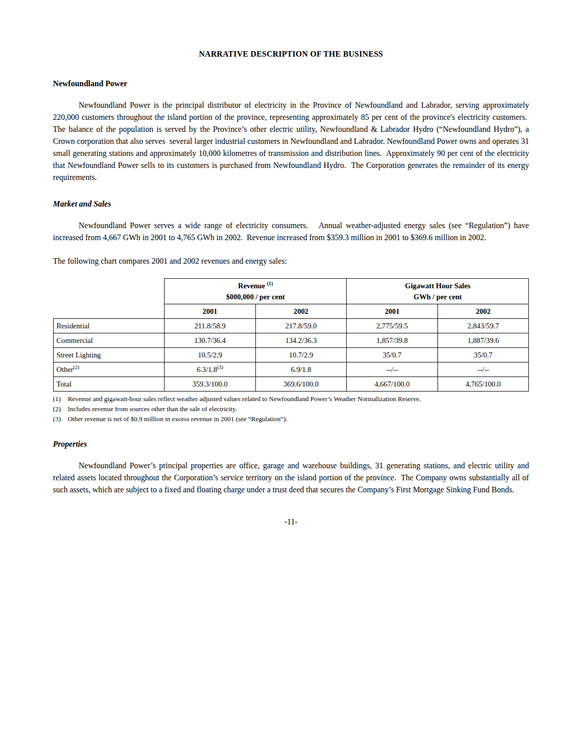NARRATIVE DESCRIPTION OF THE BUSINESS
Newfoundland Power
Newfoundland Power is the principal distributor of electricity in the Province of Newfoundland and Labrador, serving approximately 220,000 customers throughout the island portion of the province, representing approximately 85 per cent of the province's electricity customers. The balance of the population is served by the Province’s other electric utility, Newfoundland & Labrador Hydro (“Newfoundland Hydro”), a Crown corporation that also serves several larger industrial customers in Newfoundland and Labrador. Newfoundland Power owns and operates 31 small generating stations and approximately 10,000 kilometres of transmission and distribution lines. Approximately 90 per cent of the electricity that Newfoundland Power sells to its customers is purchased from Newfoundland Hydro. The Corporation generates the remainder of its energy requirements.
Market and Sales
Newfoundland Power serves a wide range of electricity consumers. Annual weather-adjusted energy sales (see “Regulation”) have increased from 4,667 GWh in 2001 to 4,765 GWh in 2002. Revenue increased from $359.3 million in 2001 to $369.6 million in 2002.
The following chart compares 2001 and 2002 revenues and energy sales:
| | Revenue (1) $000,000 / per cent | Gigawatt Hour Sales GWh / per cent |
| --- | --- | --- |
| 2001 | 2002 | 2001 | 2002 |
| Residential | 211.8/58.9 | 217.8/59.0 | 2,775/59.5 | 2,843/59.7 |
| Commercial | 130.7/36.4 | 134.2/36.3 | 1,857/39.8 | 1,887/39.6 |
| Street Lighting | 10.5/2.9 | 10.7/2.9 | 35/0.7 | 35/0.7 |
| Other (2) | 6.3/1.8 (3) | 6.9/1.8 | --/-- | --/-- |
| Total | 359.3/100.0 | 369.6/100.0 | 4,667/100.0 | 4,765/100.0 |
(1) Revenue and gigawatt-hour sales reflect weather adjusted values related to Newfoundland Power’s Weather Normalization Reserve.
(2) Includes revenue from sources other than the sale of electricity.
(3) Other revenue is net of $0.9 million in excess revenue in 2001 (see “Regulation”).
Properties
Newfoundland Power’s principal properties are office, garage and warehouse buildings, 31 generating stations, and electric utility and related assets located throughout the Corporation’s service territory on the island portion of the province. The Company owns substantially all of such assets, which are subject to a fixed and floating charge under a trust deed that secures the Company’s First Mortgage Sinking Fund Bonds.
-11-